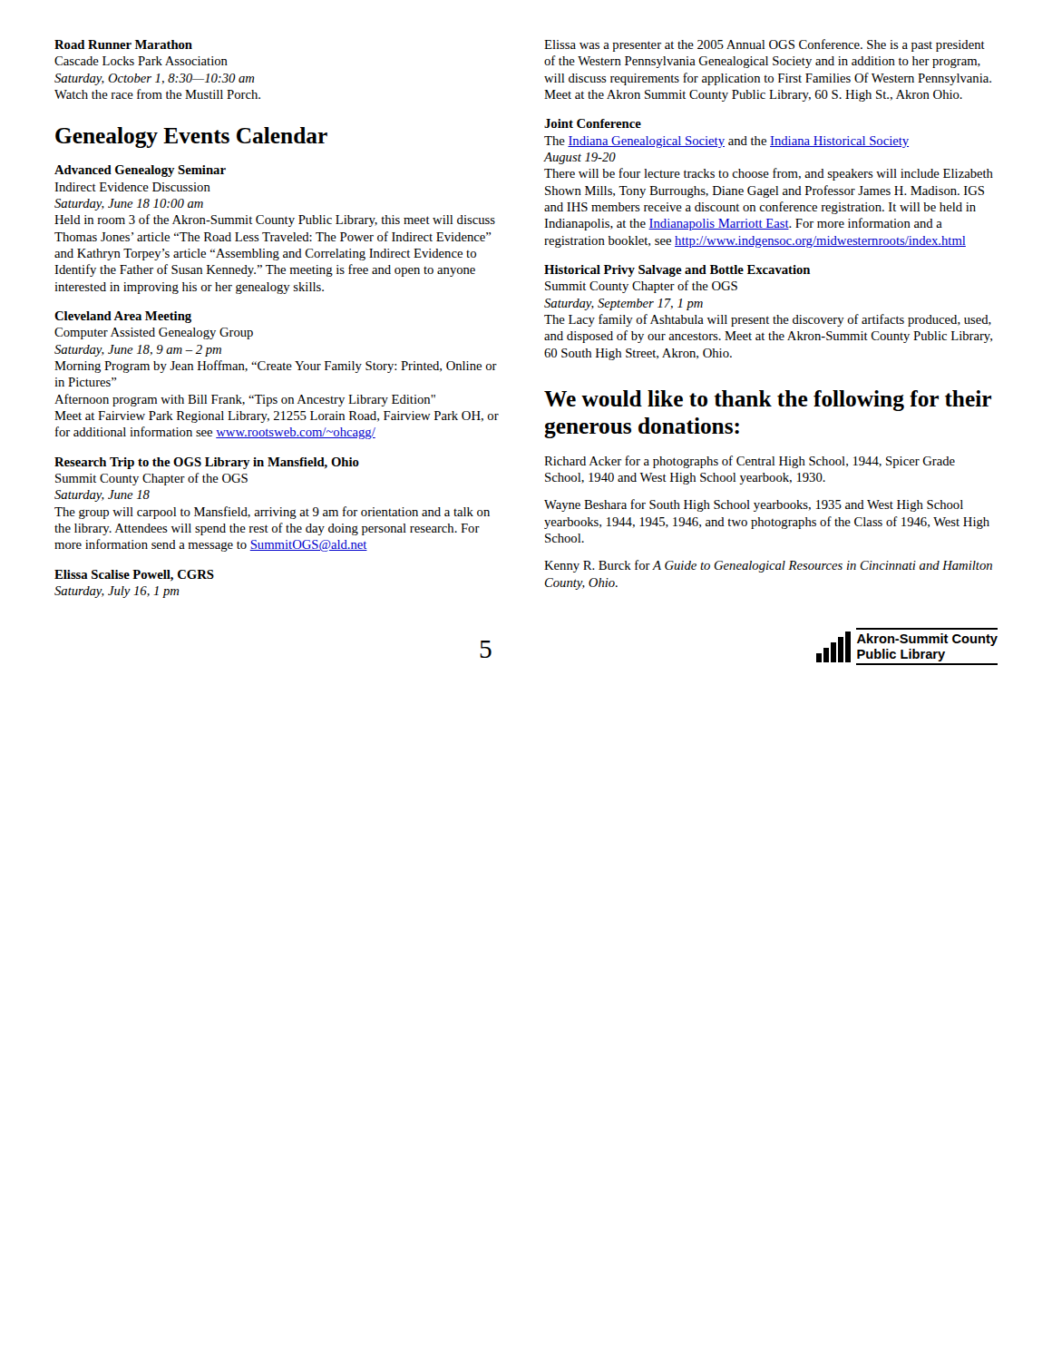Road Runner Marathon
Cascade Locks Park Association
Saturday, October 1, 8:30—10:30 am
Watch the race from the Mustill Porch.
Genealogy Events Calendar
Advanced Genealogy Seminar
Indirect Evidence Discussion
Saturday, June 18 10:00 am
Held in room 3 of the Akron-Summit County Public Library, this meet will discuss Thomas Jones’ article “The Road Less Traveled: The Power of Indirect Evidence” and Kathryn Torpey’s article “Assembling and Correlating Indirect Evidence to Identify the Father of Susan Kennedy.” The meeting is free and open to anyone interested in improving his or her genealogy skills.
Cleveland Area Meeting
Computer Assisted Genealogy Group
Saturday, June 18, 9 am – 2 pm
Morning Program by Jean Hoffman, “Create Your Family Story: Printed, Online or in Pictures”
Afternoon program with Bill Frank, “Tips on Ancestry Library Edition"
Meet at Fairview Park Regional Library, 21255 Lorain Road, Fairview Park OH, or for additional information see www.rootsweb.com/~ohcagg/
Research Trip to the OGS Library in Mansfield, Ohio
Summit County Chapter of the OGS
Saturday, June 18
The group will carpool to Mansfield, arriving at 9 am for orientation and a talk on the library. Attendees will spend the rest of the day doing personal research. For more information send a message to SummitOGS@ald.net
Elissa Scalise Powell, CGRS
Saturday, July 16, 1 pm
Elissa was a presenter at the 2005 Annual OGS Conference. She is a past president of the Western Pennsylvania Genealogical Society and in addition to her program, will discuss requirements for application to First Families Of Western Pennsylvania. Meet at the Akron Summit County Public Library, 60 S. High St., Akron Ohio.
Joint Conference
The Indiana Genealogical Society and the Indiana Historical Society
August 19-20
There will be four lecture tracks to choose from, and speakers will include Elizabeth Shown Mills, Tony Burroughs, Diane Gagel and Professor James H. Madison. IGS and IHS members receive a discount on conference registration. It will be held in Indianapolis, at the Indianapolis Marriott East. For more information and a registration booklet, see http://www.indgensoc.org/midwesternroots/index.html
Historical Privy Salvage and Bottle Excavation
Summit County Chapter of the OGS
Saturday, September 17, 1 pm
The Lacy family of Ashtabula will present the discovery of artifacts produced, used, and disposed of by our ancestors. Meet at the Akron-Summit County Public Library, 60 South High Street, Akron, Ohio.
We would like to thank the following for their generous donations:
Richard Acker for a photographs of Central High School, 1944, Spicer Grade School, 1940 and West High School yearbook, 1930.
Wayne Beshara for South High School yearbooks, 1935 and West High School yearbooks, 1944, 1945, 1946, and two photographs of the Class of 1946, West High School.
Kenny R. Burck for A Guide to Genealogical Resources in Cincinnati and Hamilton County, Ohio.
5
Akron-Summit County
Public Library